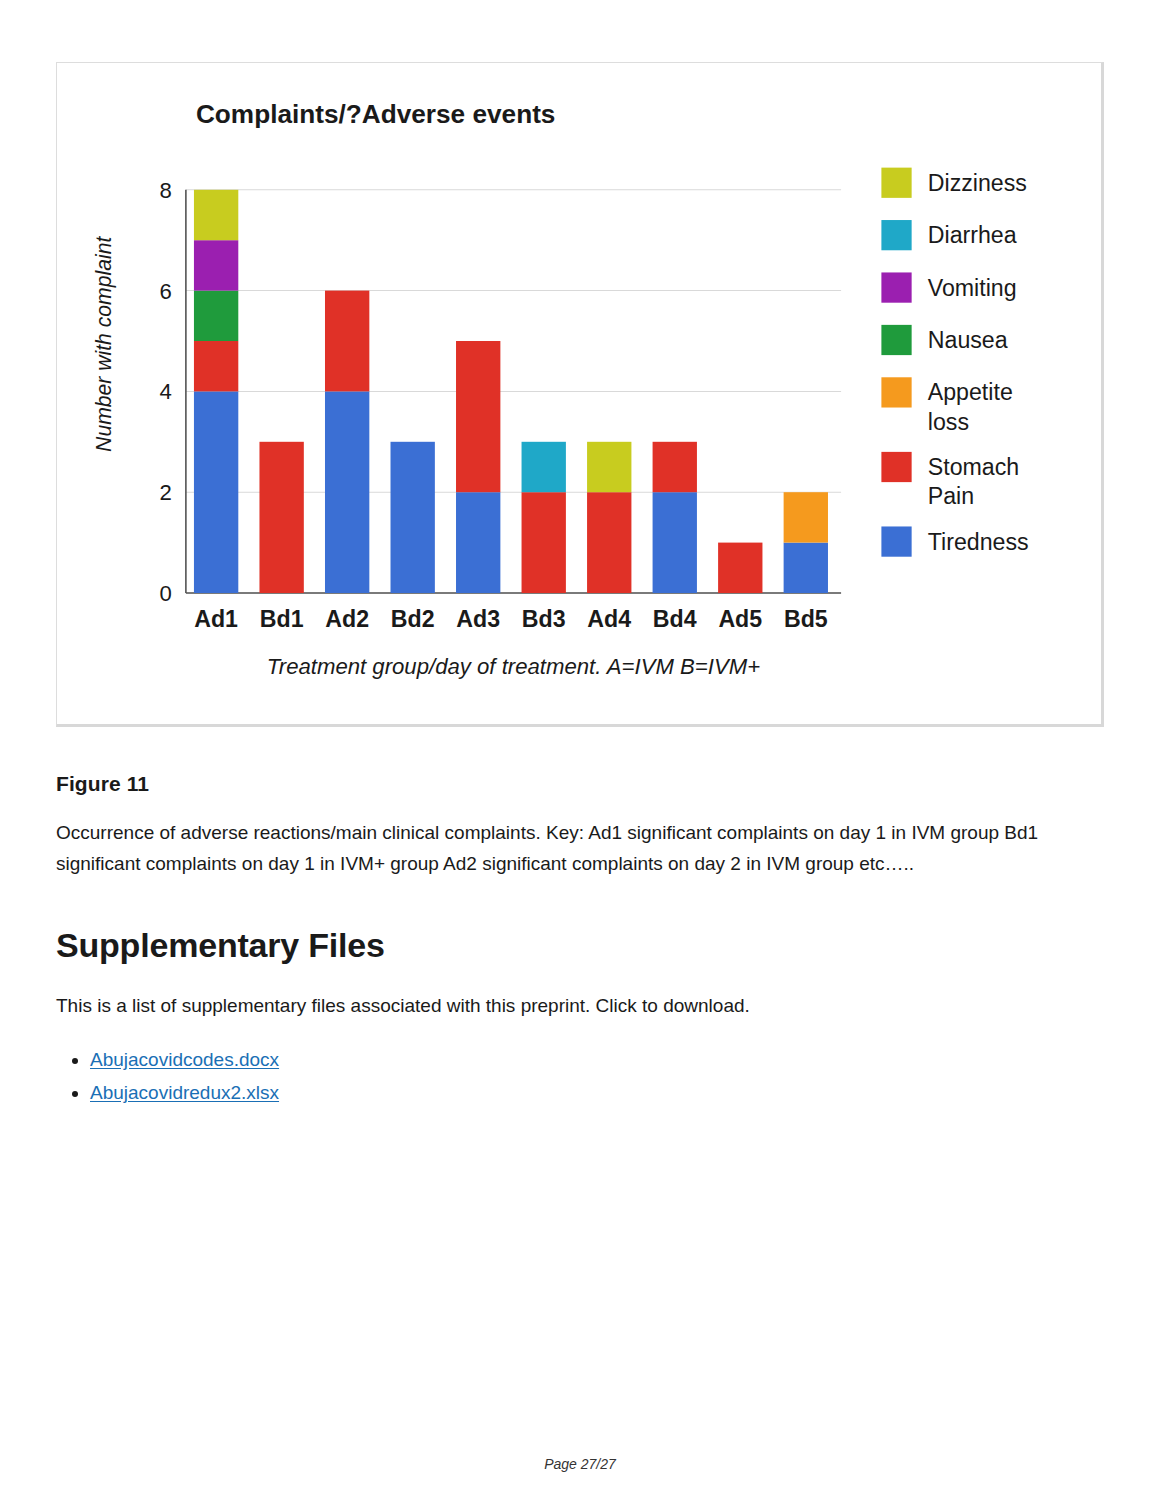Complaints/?Adverse events Complaints/?Adverse events Number with complaint 0 2 4 6 8 ===== bars ===== scale: 1 unit = 50px ; baseline y=500 bar width 44, centers at 140,205,270,335,400,465,530,595,660,725 Ad1 Bd1 Ad2 Bd2 Ad3 Bd3 Ad4 Bd4 Ad5 Bd5 Treatment group/day of treatment. A=IVM B=IVM+ Dizziness Diarrhea Vomiting Nausea Appetite loss Stomach Pain Tiredness
Figure 11
Occurrence of adverse reactions/main clinical complaints. Key: Ad1 significant complaints on day 1 in IVM group Bd1 significant complaints on day 1 in IVM+ group Ad2 significant complaints on day 2 in IVM group etc…..
Supplementary Files
This is a list of supplementary files associated with this preprint. Click to download.
Abujacovidcodes.docx
Abujacovidredux2.xlsx
Page 27/27